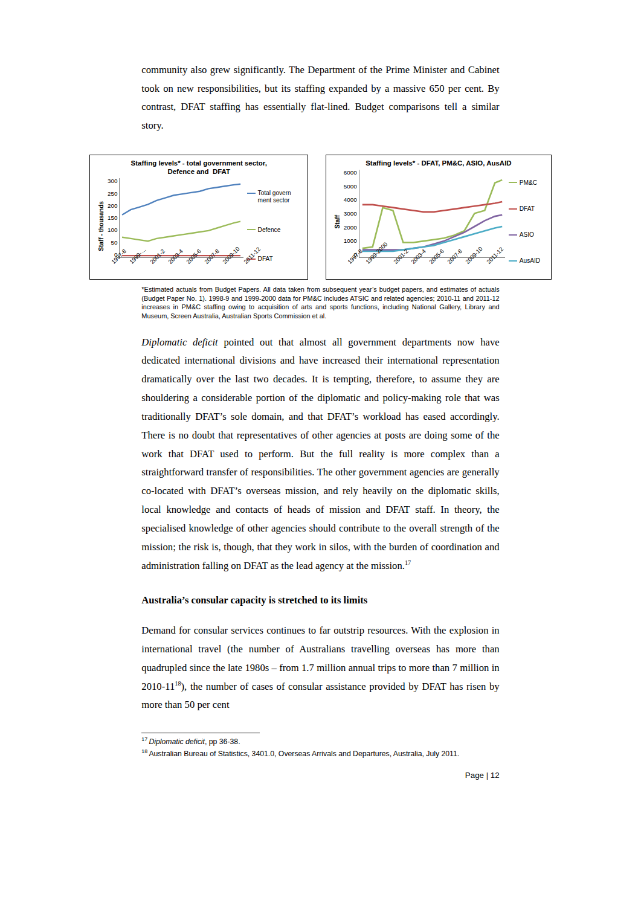community also grew significantly. The Department of the Prime Minister and Cabinet took on new responsibilities, but its staffing expanded by a massive 650 per cent. By contrast, DFAT staffing has essentially flat-lined. Budget comparisons tell a similar story.
Staffing levels* - total government sector,
Defence and DFAT
Staff - thousands
300 250 200 150 100 50 0
1997-8 1999-… 2001-2 2003-4 2005-6 2007-8 2009-10 2011-12
Total govern ment sector
Defence
DFAT
Staffing levels* - DFAT, PM&C, ASIO, AusAID
Staff
6000 5000 4000 3000 2000 1000 0
1997-8 1999-2000 2001-2 2003-4 2005-6 2007-8 2009-10 2011-12
PM&C
DFAT
ASIO
AusAID
*Estimated actuals from Budget Papers. All data taken from subsequent year’s budget papers, and estimates of actuals (Budget Paper No. 1). 1998-9 and 1999-2000 data for PM&C includes ATSIC and related agencies; 2010-11 and 2011-12 increases in PM&C staffing owing to acquisition of arts and sports functions, including National Gallery, Library and Museum, Screen Australia, Australian Sports Commission et al.
Diplomatic deficit pointed out that almost all government departments now have dedicated international divisions and have increased their international representation dramatically over the last two decades. It is tempting, therefore, to assume they are shouldering a considerable portion of the diplomatic and policy-making role that was traditionally DFAT’s sole domain, and that DFAT’s workload has eased accordingly. There is no doubt that representatives of other agencies at posts are doing some of the work that DFAT used to perform. But the full reality is more complex than a straightforward transfer of responsibilities. The other government agencies are generally co-located with DFAT’s overseas mission, and rely heavily on the diplomatic skills, local knowledge and contacts of heads of mission and DFAT staff. In theory, the specialised knowledge of other agencies should contribute to the overall strength of the mission; the risk is, though, that they work in silos, with the burden of coordination and administration falling on DFAT as the lead agency at the mission.17
Australia’s consular capacity is stretched to its limits
Demand for consular services continues to far outstrip resources. With the explosion in international travel (the number of Australians travelling overseas has more than quadrupled since the late 1980s – from 1.7 million annual trips to more than 7 million in 2010-1118), the number of cases of consular assistance provided by DFAT has risen by more than 50 per cent
17 Diplomatic deficit, pp 36-38.
18 Australian Bureau of Statistics, 3401.0, Overseas Arrivals and Departures, Australia, July 2011.
Page | 12